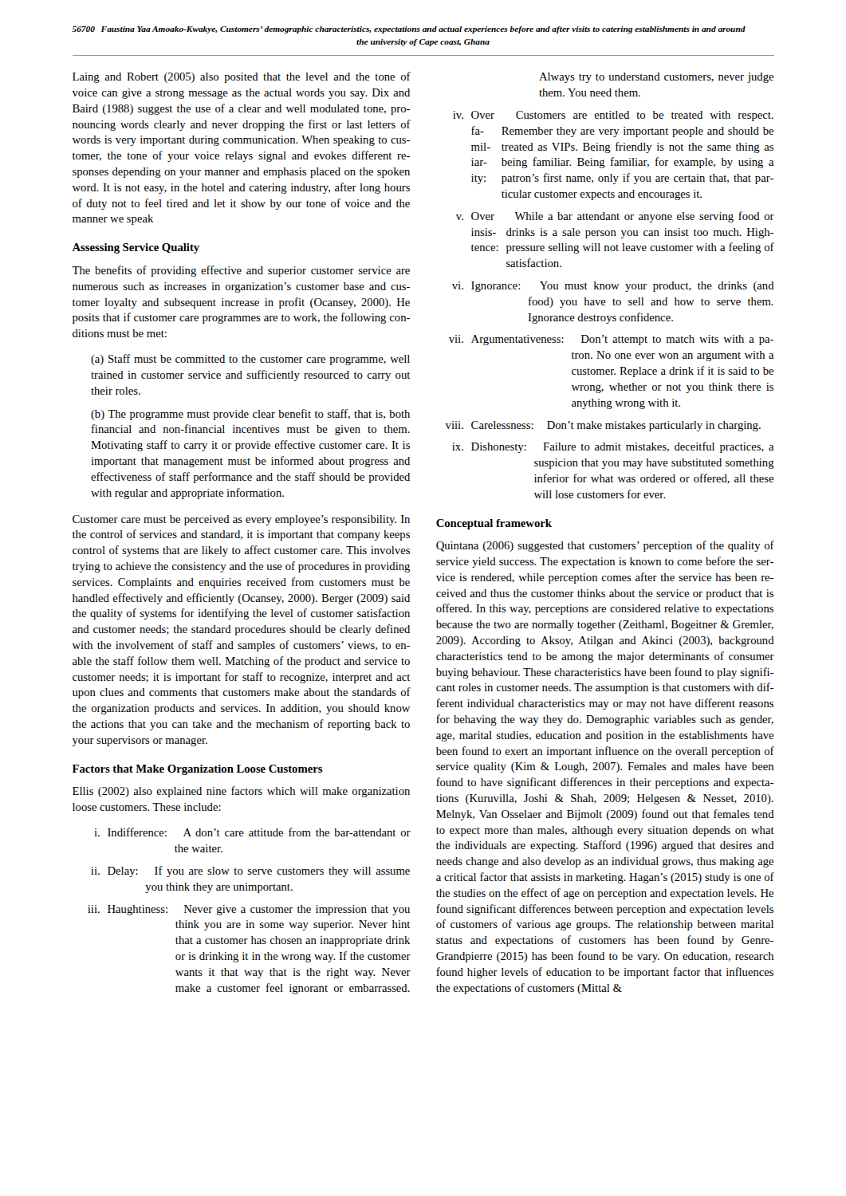56700 Faustina Yaa Amoako-Kwakye, Customers’ demographic characteristics, expectations and actual experiences before and after visits to catering establishments in and around the university of Cape coast, Ghana
Laing and Robert (2005) also posited that the level and the tone of voice can give a strong message as the actual words you say. Dix and Baird (1988) suggest the use of a clear and well modulated tone, pronouncing words clearly and never dropping the first or last letters of words is very important during communication. When speaking to customer, the tone of your voice relays signal and evokes different responses depending on your manner and emphasis placed on the spoken word. It is not easy, in the hotel and catering industry, after long hours of duty not to feel tired and let it show by our tone of voice and the manner we speak
Assessing Service Quality
The benefits of providing effective and superior customer service are numerous such as increases in organization’s customer base and customer loyalty and subsequent increase in profit (Ocansey, 2000). He posits that if customer care programmes are to work, the following conditions must be met:
Staff must be committed to the customer care programme, well trained in customer service and sufficiently resourced to carry out their roles.
The programme must provide clear benefit to staff, that is, both financial and non-financial incentives must be given to them. Motivating staff to carry it or provide effective customer care. It is important that management must be informed about progress and effectiveness of staff performance and the staff should be provided with regular and appropriate information.
Customer care must be perceived as every employee’s responsibility. In the control of services and standard, it is important that company keeps control of systems that are likely to affect customer care. This involves trying to achieve the consistency and the use of procedures in providing services. Complaints and enquiries received from customers must be handled effectively and efficiently (Ocansey, 2000). Berger (2009) said the quality of systems for identifying the level of customer satisfaction and customer needs; the standard procedures should be clearly defined with the involvement of staff and samples of customers’ views, to enable the staff follow them well. Matching of the product and service to customer needs; it is important for staff to recognize, interpret and act upon clues and comments that customers make about the standards of the organization products and services. In addition, you should know the actions that you can take and the mechanism of reporting back to your supervisors or manager.
Factors that Make Organization Loose Customers
Ellis (2002) also explained nine factors which will make organization loose customers. These include:
Indifference: A don’t care attitude from the bar-attendant or the waiter.
Delay: If you are slow to serve customers they will assume you think they are unimportant.
Haughtiness: Never give a customer the impression that you think you are in some way superior. Never hint that a customer has chosen an inappropriate drink or is drinking it in the wrong way. If the customer wants it that way that is the right way. Never make a customer feel ignorant or embarrassed. Always try to understand customers, never judge them. You need them.
Over familiarity: Customers are entitled to be treated with respect. Remember they are very important people and should be treated as VIPs. Being friendly is not the same thing as being familiar. Being familiar, for example, by using a patron’s first name, only if you are certain that, that particular customer expects and encourages it.
Over insistence: While a bar attendant or anyone else serving food or drinks is a sale person you can insist too much. High-pressure selling will not leave customer with a feeling of satisfaction.
Ignorance: You must know your product, the drinks (and food) you have to sell and how to serve them. Ignorance destroys confidence.
Argumentativeness: Don’t attempt to match wits with a patron. No one ever won an argument with a customer. Replace a drink if it is said to be wrong, whether or not you think there is anything wrong with it.
Carelessness: Don’t make mistakes particularly in charging.
Dishonesty: Failure to admit mistakes, deceitful practices, a suspicion that you may have substituted something inferior for what was ordered or offered, all these will lose customers for ever.
Conceptual framework
Quintana (2006) suggested that customers’ perception of the quality of service yield success. The expectation is known to come before the service is rendered, while perception comes after the service has been received and thus the customer thinks about the service or product that is offered. In this way, perceptions are considered relative to expectations because the two are normally together (Zeithaml, Bogeitner & Gremler, 2009). According to Aksoy, Atilgan and Akinci (2003), background characteristics tend to be among the major determinants of consumer buying behaviour. These characteristics have been found to play significant roles in customer needs. The assumption is that customers with different individual characteristics may or may not have different reasons for behaving the way they do. Demographic variables such as gender, age, marital studies, education and position in the establishments have been found to exert an important influence on the overall perception of service quality (Kim & Lough, 2007). Females and males have been found to have significant differences in their perceptions and expectations (Kuruvilla, Joshi & Shah, 2009; Helgesen & Nesset, 2010). Melnyk, Van Osselaer and Bijmolt (2009) found out that females tend to expect more than males, although every situation depends on what the individuals are expecting. Stafford (1996) argued that desires and needs change and also develop as an individual grows, thus making age a critical factor that assists in marketing. Hagan’s (2015) study is one of the studies on the effect of age on perception and expectation levels. He found significant differences between perception and expectation levels of customers of various age groups. The relationship between marital status and expectations of customers has been found by Genre-Grandpierre (2015) has been found to be vary. On education, research found higher levels of education to be important factor that influences the expectations of customers (Mittal &